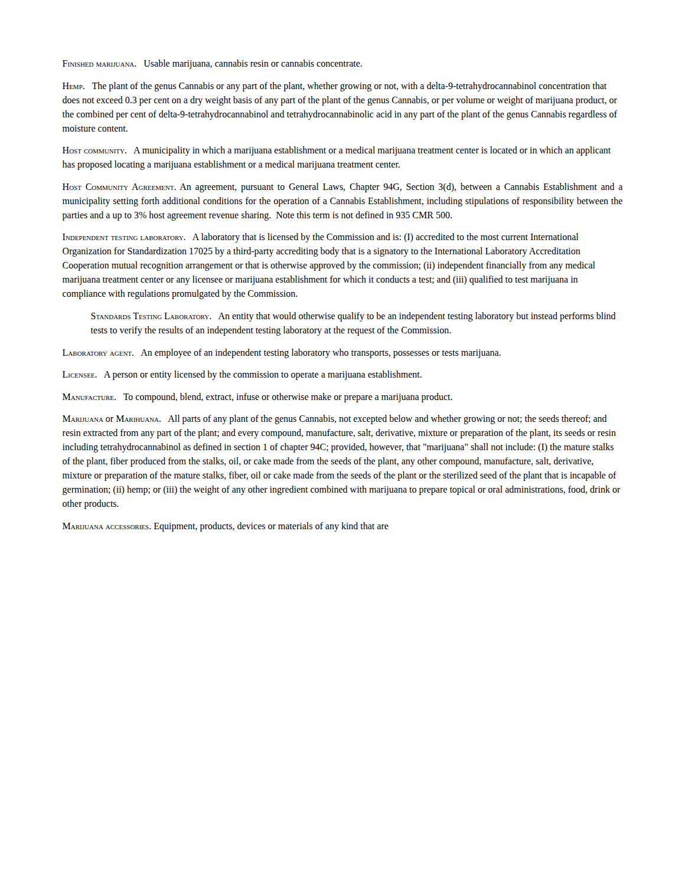Finished marijuana. Usable marijuana, cannabis resin or cannabis concentrate.
Hemp. The plant of the genus Cannabis or any part of the plant, whether growing or not, with a delta-9-tetrahydrocannabinol concentration that does not exceed 0.3 per cent on a dry weight basis of any part of the plant of the genus Cannabis, or per volume or weight of marijuana product, or the combined per cent of delta-9-tetrahydrocannabinol and tetrahydrocannabinolic acid in any part of the plant of the genus Cannabis regardless of moisture content.
Host community. A municipality in which a marijuana establishment or a medical marijuana treatment center is located or in which an applicant has proposed locating a marijuana establishment or a medical marijuana treatment center.
Host Community Agreement. An agreement, pursuant to General Laws, Chapter 94G, Section 3(d), between a Cannabis Establishment and a municipality setting forth additional conditions for the operation of a Cannabis Establishment, including stipulations of responsibility between the parties and a up to 3% host agreement revenue sharing. Note this term is not defined in 935 CMR 500.
Independent testing laboratory. A laboratory that is licensed by the Commission and is: (I) accredited to the most current International Organization for Standardization 17025 by a third-party accrediting body that is a signatory to the International Laboratory Accreditation Cooperation mutual recognition arrangement or that is otherwise approved by the commission; (ii) independent financially from any medical marijuana treatment center or any licensee or marijuana establishment for which it conducts a test; and (iii) qualified to test marijuana in compliance with regulations promulgated by the Commission.
Standards Testing Laboratory. An entity that would otherwise qualify to be an independent testing laboratory but instead performs blind tests to verify the results of an independent testing laboratory at the request of the Commission.
Laboratory agent. An employee of an independent testing laboratory who transports, possesses or tests marijuana.
Licensee. A person or entity licensed by the commission to operate a marijuana establishment.
Manufacture. To compound, blend, extract, infuse or otherwise make or prepare a marijuana product.
Marijuana or Marihuana. All parts of any plant of the genus Cannabis, not excepted below and whether growing or not; the seeds thereof; and resin extracted from any part of the plant; and every compound, manufacture, salt, derivative, mixture or preparation of the plant, its seeds or resin including tetrahydrocannabinol as defined in section 1 of chapter 94C; provided, however, that "marijuana" shall not include: (I) the mature stalks of the plant, fiber produced from the stalks, oil, or cake made from the seeds of the plant, any other compound, manufacture, salt, derivative, mixture or preparation of the mature stalks, fiber, oil or cake made from the seeds of the plant or the sterilized seed of the plant that is incapable of germination; (ii) hemp; or (iii) the weight of any other ingredient combined with marijuana to prepare topical or oral administrations, food, drink or other products.
Marijuana accessories. Equipment, products, devices or materials of any kind that are